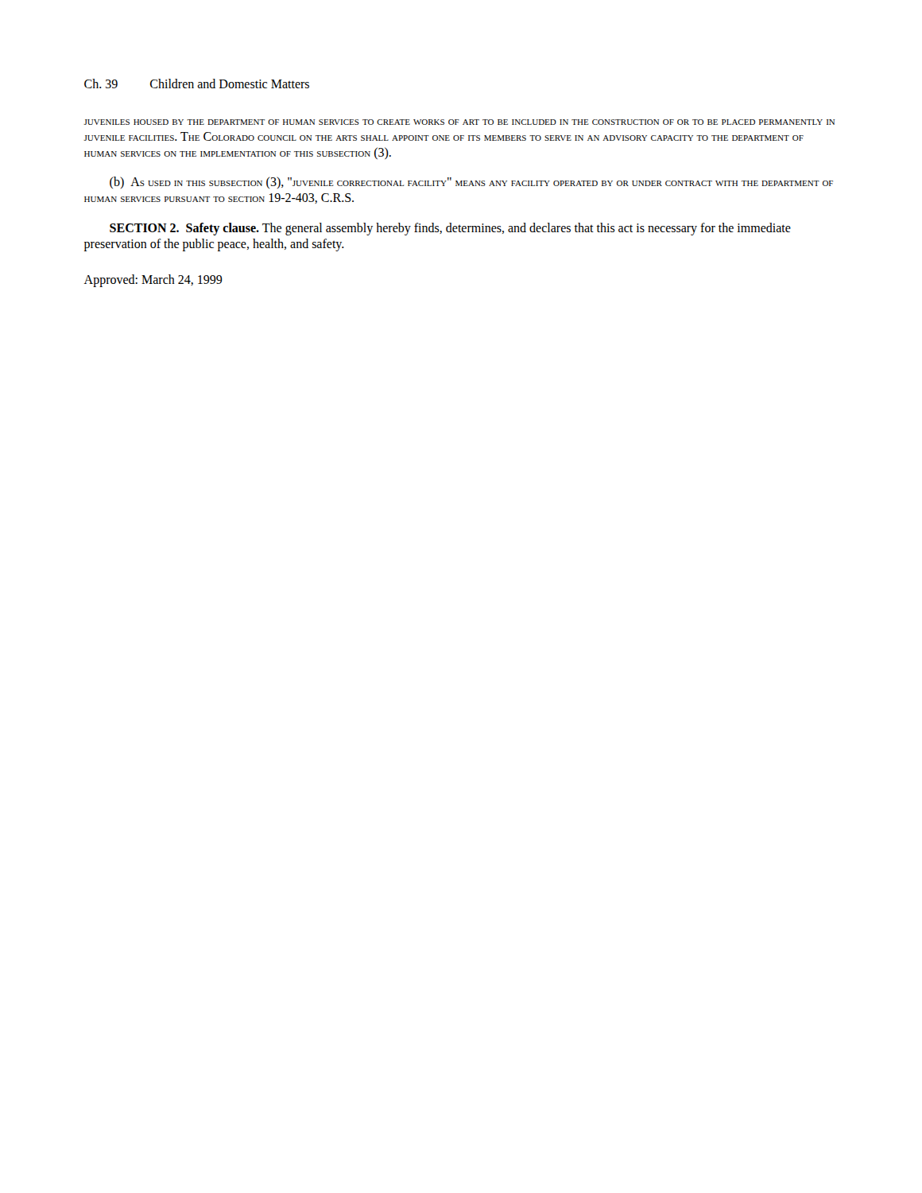Ch. 39 Children and Domestic Matters
juveniles housed by the department of human services to create works of art to be included in the construction of or to be placed permanently in juvenile facilities. The Colorado council on the arts shall appoint one of its members to serve in an advisory capacity to the department of human services on the implementation of this subsection (3).
(b) As used in this subsection (3), "juvenile correctional facility" means any facility operated by or under contract with the department of human services pursuant to section 19-2-403, C.R.S.
SECTION 2. Safety clause. The general assembly hereby finds, determines, and declares that this act is necessary for the immediate preservation of the public peace, health, and safety.
Approved: March 24, 1999